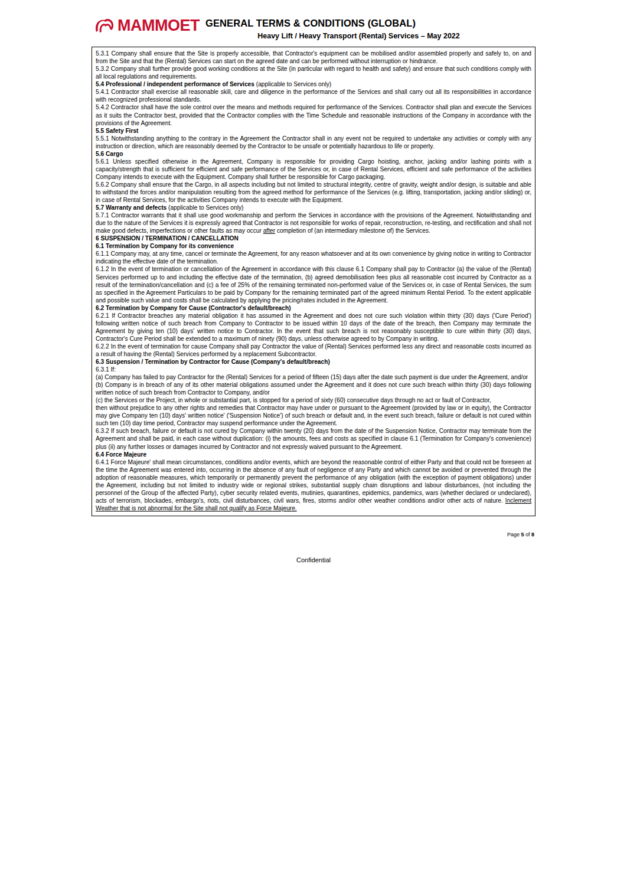MAMMOET
GENERAL TERMS & CONDITIONS (GLOBAL)
Heavy Lift / Heavy Transport (Rental) Services – May 2022
5.3.1 Company shall ensure that the Site is properly accessible, that Contractor's equipment can be mobilised and/or assembled properly and safely to, on and from the Site and that the (Rental) Services can start on the agreed date and can be performed without interruption or hindrance.
5.3.2 Company shall further provide good working conditions at the Site (in particular with regard to health and safety) and ensure that such conditions comply with all local regulations and requirements.
5.4 Professional / independent performance of Services (applicable to Services only)
5.4.1 Contractor shall exercise all reasonable skill, care and diligence in the performance of the Services and shall carry out all its responsibilities in accordance with recognized professional standards.
5.4.2 Contractor shall have the sole control over the means and methods required for performance of the Services. Contractor shall plan and execute the Services as it suits the Contractor best, provided that the Contractor complies with the Time Schedule and reasonable instructions of the Company in accordance with the provisions of the Agreement.
5.5 Safety First
5.5.1 Notwithstanding anything to the contrary in the Agreement the Contractor shall in any event not be required to undertake any activities or comply with any instruction or direction, which are reasonably deemed by the Contractor to be unsafe or potentially hazardous to life or property.
5.6 Cargo
5.6.1 Unless specified otherwise in the Agreement, Company is responsible for providing Cargo hoisting, anchor, jacking and/or lashing points with a capacity/strength that is sufficient for efficient and safe performance of the Services or, in case of Rental Services, efficient and safe performance of the activities Company intends to execute with the Equipment. Company shall further be responsible for Cargo packaging.
5.6.2 Company shall ensure that the Cargo, in all aspects including but not limited to structural integrity, centre of gravity, weight and/or design, is suitable and able to withstand the forces and/or manipulation resulting from the agreed method for performance of the Services (e.g. lifting, transportation, jacking and/or sliding) or, in case of Rental Services, for the activities Company intends to execute with the Equipment.
5.7 Warranty and defects (applicable to Services only)
5.7.1 Contractor warrants that it shall use good workmanship and perform the Services in accordance with the provisions of the Agreement. Notwithstanding and due to the nature of the Services it is expressly agreed that Contractor is not responsible for works of repair, reconstruction, re-testing, and rectification and shall not make good defects, imperfections or other faults as may occur after completion of (an intermediary milestone of) the Services.
6 SUSPENSION / TERMINATION / CANCELLATION
6.1 Termination by Company for its convenience
6.1.1 Company may, at any time, cancel or terminate the Agreement, for any reason whatsoever and at its own convenience by giving notice in writing to Contractor indicating the effective date of the termination.
6.1.2 In the event of termination or cancellation of the Agreement in accordance with this clause 6.1 Company shall pay to Contractor (a) the value of the (Rental) Services performed up to and including the effective date of the termination, (b) agreed demobilisation fees plus all reasonable cost incurred by Contractor as a result of the termination/cancellation and (c) a fee of 25% of the remaining terminated non-performed value of the Services or, in case of Rental Services, the sum as specified in the Agreement Particulars to be paid by Company for the remaining terminated part of the agreed minimum Rental Period. To the extent applicable and possible such value and costs shall be calculated by applying the pricing/rates included in the Agreement.
6.2 Termination by Company for Cause (Contractor's default/breach)
6.2.1 If Contractor breaches any material obligation it has assumed in the Agreement and does not cure such violation within thirty (30) days ('Cure Period') following written notice of such breach from Company to Contractor to be issued within 10 days of the date of the breach, then Company may terminate the Agreement by giving ten (10) days' written notice to Contractor. In the event that such breach is not reasonably susceptible to cure within thirty (30) days, Contractor's Cure Period shall be extended to a maximum of ninety (90) days, unless otherwise agreed to by Company in writing.
6.2.2 In the event of termination for cause Company shall pay Contractor the value of (Rental) Services performed less any direct and reasonable costs incurred as a result of having the (Rental) Services performed by a replacement Subcontractor.
6.3 Suspension / Termination by Contractor for Cause (Company's default/breach)
6.3.1 If:
(a) Company has failed to pay Contractor for the (Rental) Services for a period of fifteen (15) days after the date such payment is due under the Agreement, and/or
(b) Company is in breach of any of its other material obligations assumed under the Agreement and it does not cure such breach within thirty (30) days following written notice of such breach from Contractor to Company, and/or
(c) the Services or the Project, in whole or substantial part, is stopped for a period of sixty (60) consecutive days through no act or fault of Contractor,
then without prejudice to any other rights and remedies that Contractor may have under or pursuant to the Agreement (provided by law or in equity), the Contractor may give Company ten (10) days' written notice' ('Suspension Notice') of such breach or default and, in the event such breach, failure or default is not cured within such ten (10) day time period, Contractor may suspend performance under the Agreement.
6.3.2 If such breach, failure or default is not cured by Company within twenty (20) days from the date of the Suspension Notice, Contractor may terminate from the Agreement and shall be paid, in each case without duplication: (i) the amounts, fees and costs as specified in clause 6.1 (Termination for Company's convenience) plus (ii) any further losses or damages incurred by Contractor and not expressly waived pursuant to the Agreement.
6.4 Force Majeure
6.4.1 Force Majeure' shall mean circumstances, conditions and/or events, which are beyond the reasonable control of either Party and that could not be foreseen at the time the Agreement was entered into, occurring in the absence of any fault of negligence of any Party and which cannot be avoided or prevented through the adoption of reasonable measures, which temporarily or permanently prevent the performance of any obligation (with the exception of payment obligations) under the Agreement, including but not limited to industry wide or regional strikes, substantial supply chain disruptions and labour disturbances, (not including the personnel of the Group of the affected Party), cyber security related events, mutinies, quarantines, epidemics, pandemics, wars (whether declared or undeclared), acts of terrorism, blockades, embargo's, riots, civil disturbances, civil wars, fires, storms and/or other weather conditions and/or other acts of nature. Inclement Weather that is not abnormal for the Site shall not qualify as Force Majeure.
Page 5 of 8
Confidential